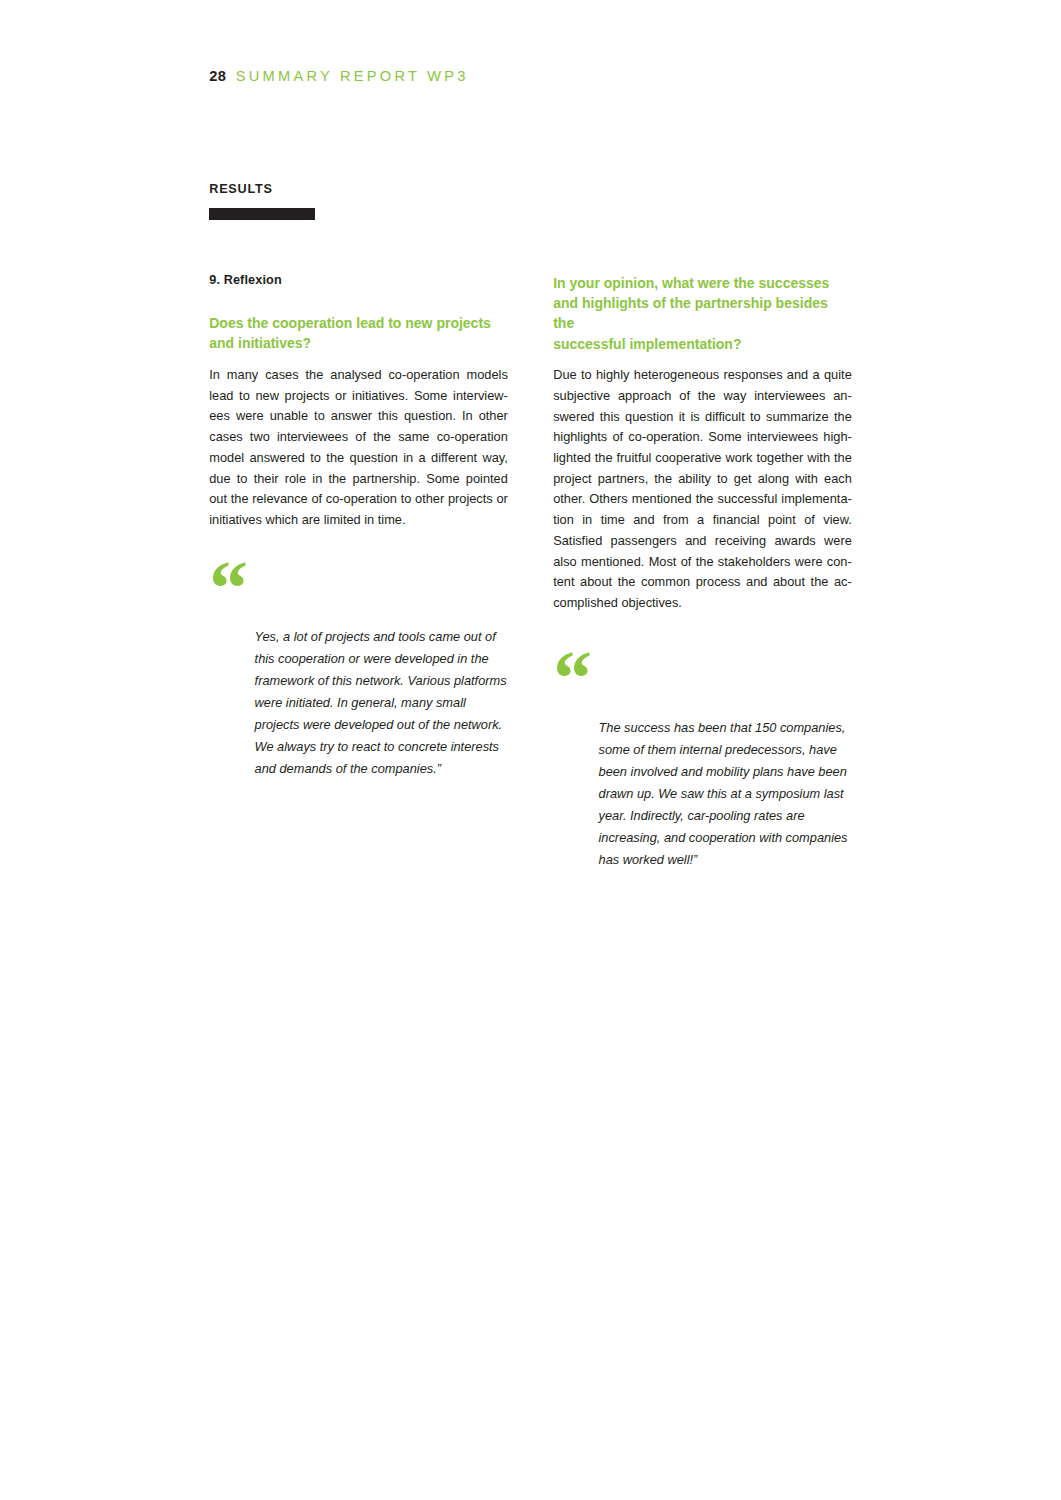28 Summary Report WP3
Results
9. Reflexion
Does the cooperation lead to new projects
and initiatives?
In many cases the analysed co-operation models lead to new projects or initiatives. Some interviewees were unable to answer this question. In other cases two interviewees of the same co-operation model answered to the question in a different way, due to their role in the partnership. Some pointed out the relevance of co-operation to other projects or initiatives which are limited in time.
“
Yes, a lot of projects and tools came out of this cooperation or were developed in the framework of this network. Various platforms were initiated. In general, many small projects were developed out of the network. We always try to react to concrete interests and demands of the companies.”
In your opinion, what were the successes
and highlights of the partnership besides the
successful implementation?
Due to highly heterogeneous responses and a quite subjective approach of the way interviewees answered this question it is difficult to summarize the highlights of co-operation. Some interviewees highlighted the fruitful cooperative work together with the project partners, the ability to get along with each other. Others mentioned the successful implementation in time and from a financial point of view. Satisfied passengers and receiving awards were also mentioned. Most of the stakeholders were content about the common process and about the accomplished objectives.
“
The success has been that 150 companies, some of them internal predecessors, have been involved and mobility plans have been drawn up. We saw this at a symposium last year. Indirectly, car-pooling rates are increasing, and cooperation with companies has worked well!”